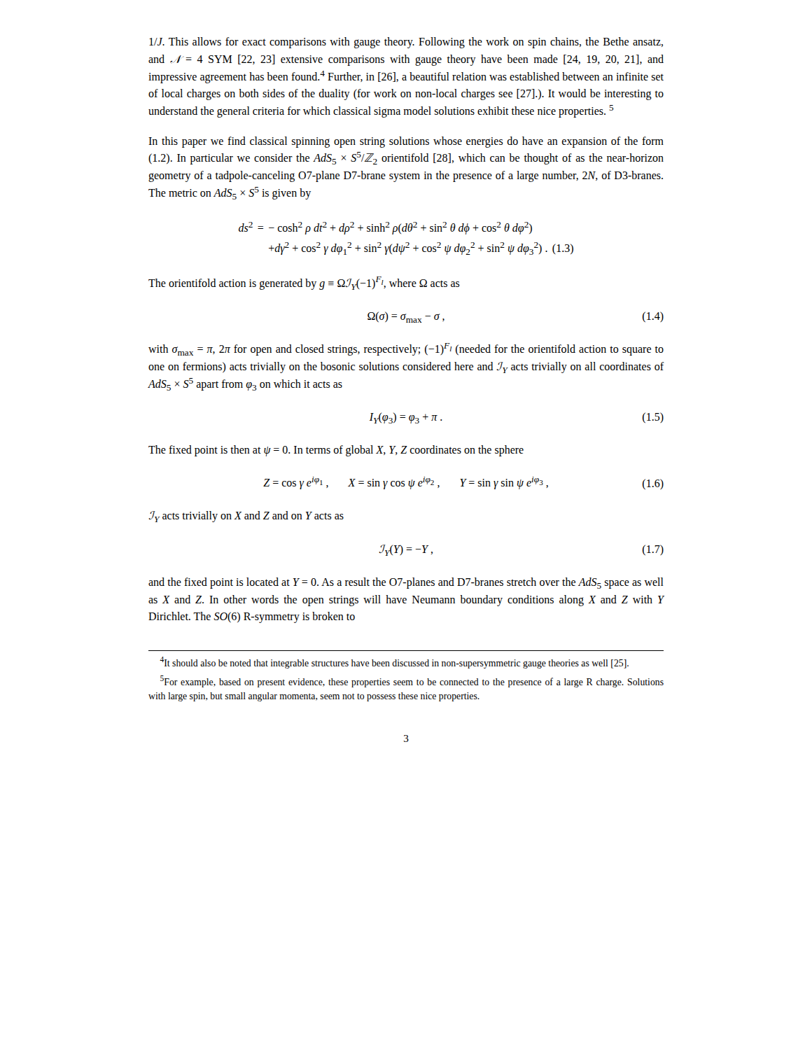1/J. This allows for exact comparisons with gauge theory. Following the work on spin chains, the Bethe ansatz, and 𝒩 = 4 SYM [22, 23] extensive comparisons with gauge theory have been made [24, 19, 20, 21], and impressive agreement has been found.4 Further, in [26], a beautiful relation was established between an infinite set of local charges on both sides of the duality (for work on non-local charges see [27].). It would be interesting to understand the general criteria for which classical sigma model solutions exhibit these nice properties. 5
In this paper we find classical spinning open string solutions whose energies do have an expansion of the form (1.2). In particular we consider the AdS5 × S5/ℤ2 orientifold [28], which can be thought of as the near-horizon geometry of a tadpole-canceling O7-plane D7-brane system in the presence of a large number, 2N, of D3-branes. The metric on AdS5 × S5 is given by
| ds 2 | = | − cosh 2 ρ dt 2 + dρ 2 + sinh 2 ρ ( dθ 2 + sin 2 θ dϕ + cos 2 θ dφ 2 ) | |
| | | + dγ 2 + cos 2 γ dφ 1 2 + sin 2 γ ( dψ 2 + cos 2 ψ dφ 2 2 + sin 2 ψ dφ 3 2 ) . | (1.3) |
The orientifold action is generated by g ≡ ΩℐY(−1)Fl, where Ω acts as
Ω(σ) = σmax − σ , (1.4)
with σmax = π, 2π for open and closed strings, respectively; (−1)Fl (needed for the orientifold action to square to one on fermions) acts trivially on the bosonic solutions considered here and ℐY acts trivially on all coordinates of AdS5 × S5 apart from φ3 on which it acts as
IY(φ3) = φ3 + π . (1.5)
The fixed point is then at ψ = 0. In terms of global X, Y, Z coordinates on the sphere
Z = cos γ eiφ1 , X = sin γ cos ψ eiφ2 , Y = sin γ sin ψ eiφ3 , (1.6)
ℐY acts trivially on X and Z and on Y acts as
ℐY(Y) = −Y , (1.7)
and the fixed point is located at Y = 0. As a result the O7-planes and D7-branes stretch over the AdS5 space as well as X and Z. In other words the open strings will have Neumann boundary conditions along X and Z with Y Dirichlet. The SO(6) R-symmetry is broken to
4It should also be noted that integrable structures have been discussed in non-supersymmetric gauge theories as well [25].
5For example, based on present evidence, these properties seem to be connected to the presence of a large R charge. Solutions with large spin, but small angular momenta, seem not to possess these nice properties.
3